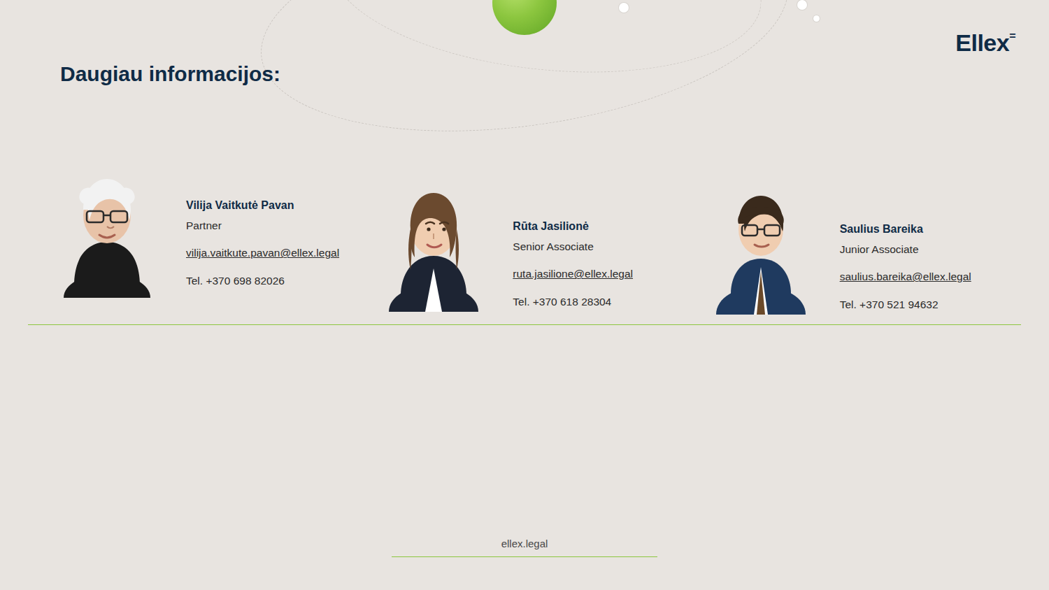Ellex=
Daugiau informacijos:
Vilija Vaitkutė Pavan
Partner
vilija.vaitkute.pavan@ellex.legal
Tel. +370 698 82026
Rūta Jasilionė
Senior Associate
ruta.jasilione@ellex.legal
Tel. +370 618 28304
Saulius Bareika
Junior Associate
saulius.bareika@ellex.legal
Tel. +370 521 94632
ellex.legal